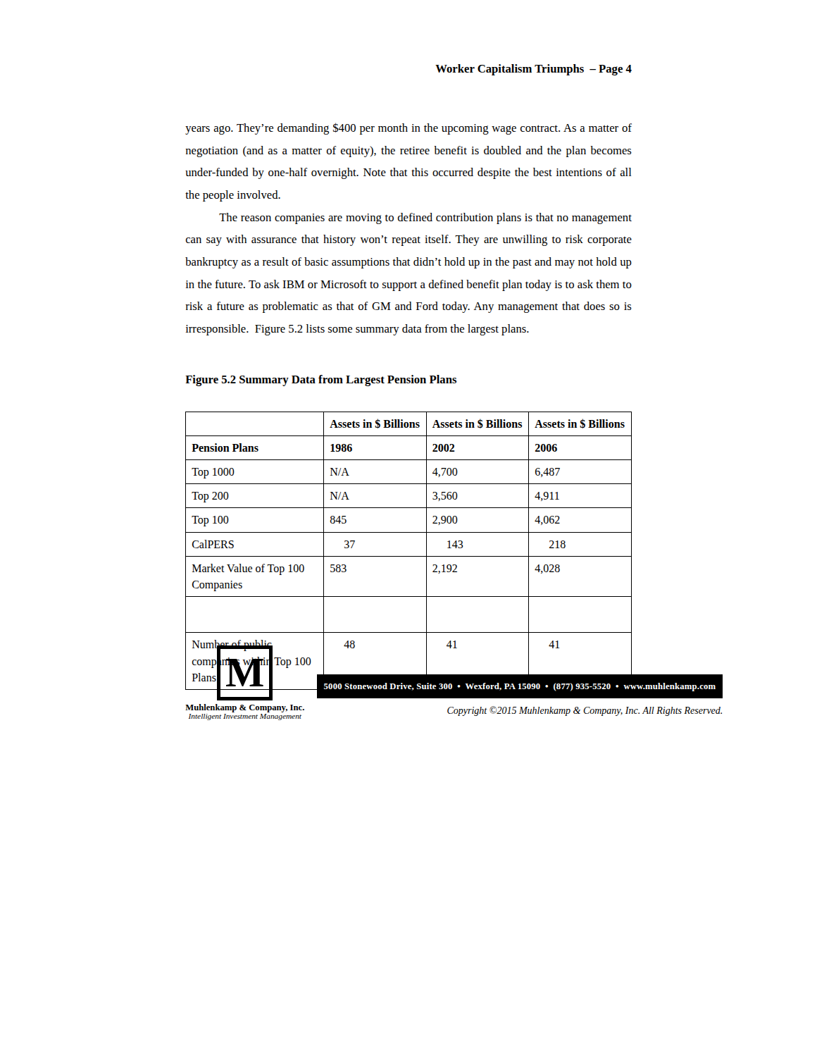Worker Capitalism Triumphs – Page 4
years ago. They’re demanding $400 per month in the upcoming wage contract. As a matter of negotiation (and as a matter of equity), the retiree benefit is doubled and the plan becomes under-funded by one-half overnight. Note that this occurred despite the best intentions of all the people involved.
The reason companies are moving to defined contribution plans is that no management can say with assurance that history won’t repeat itself. They are unwilling to risk corporate bankruptcy as a result of basic assumptions that didn’t hold up in the past and may not hold up in the future. To ask IBM or Microsoft to support a defined benefit plan today is to ask them to risk a future as problematic as that of GM and Ford today. Any management that does so is irresponsible. Figure 5.2 lists some summary data from the largest plans.
Figure 5.2 Summary Data from Largest Pension Plans
| | Assets in $ Billions | Assets in $ Billions | Assets in $ Billions |
| --- | --- | --- | --- |
| Pension Plans | 1986 | 2002 | 2006 |
| Top 1000 | N/A | 4,700 | 6,487 |
| Top 200 | N/A | 3,560 | 4,911 |
| Top 100 | 845 | 2,900 | 4,062 |
| CalPERS | 37 | 143 | 218 |
| Market Value of Top 100 Companies | 583 | 2,192 | 4,028 |
| Number of public companies within Top 100 Plans | 48 | 41 | 41 |
M
Muhlenkamp & Company, Inc.
Intelligent Investment Management
5000 Stonewood Drive, Suite 300 • Wexford, PA 15090 • (877) 935-5520 • www.muhlenkamp.com
Copyright ©2015 Muhlenkamp & Company, Inc. All Rights Reserved.